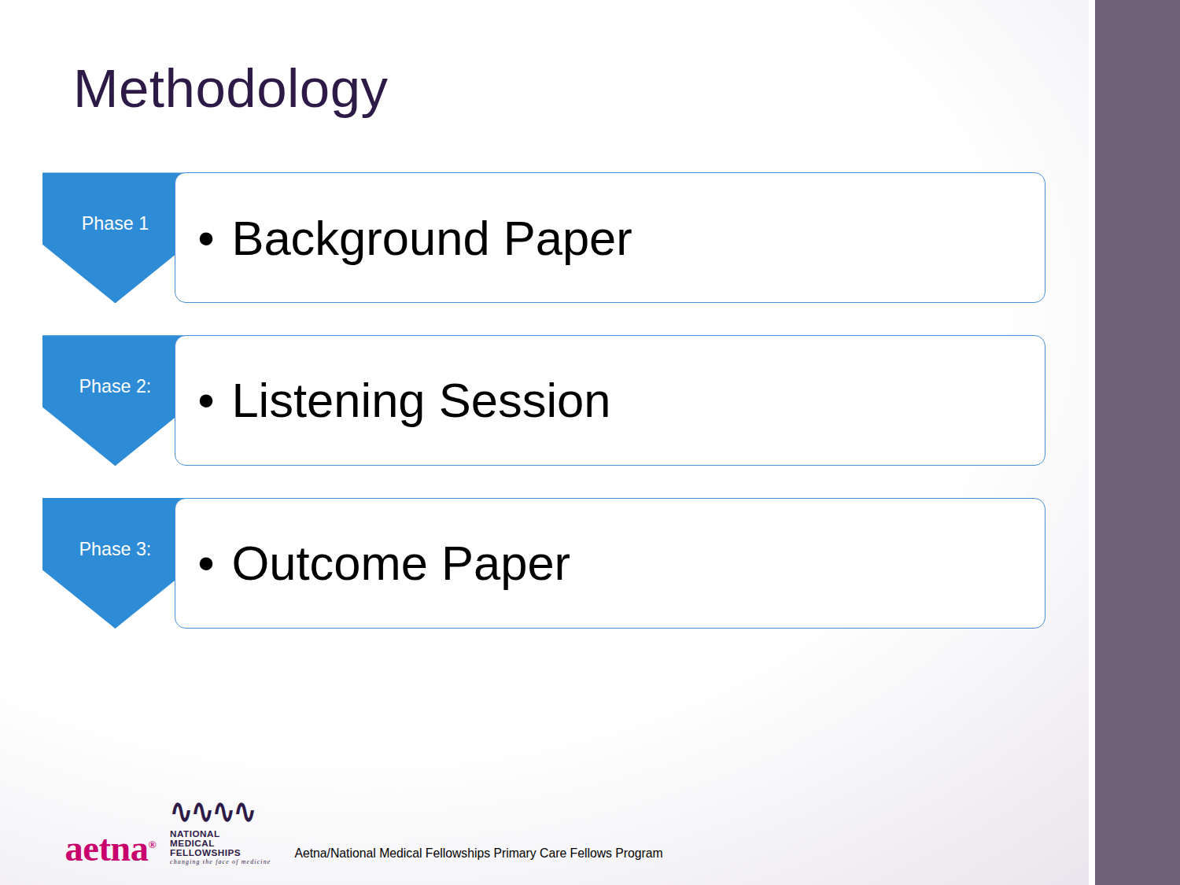Methodology
Phase 1
•Background Paper
Phase 2:
•Listening Session
Phase 3:
•Outcome Paper
aetna®
∿∿∿∿
NATIONAL
MEDICAL
FELLOWSHIPS
changing the face of medicine
Aetna/National Medical Fellowships Primary Care Fellows Program